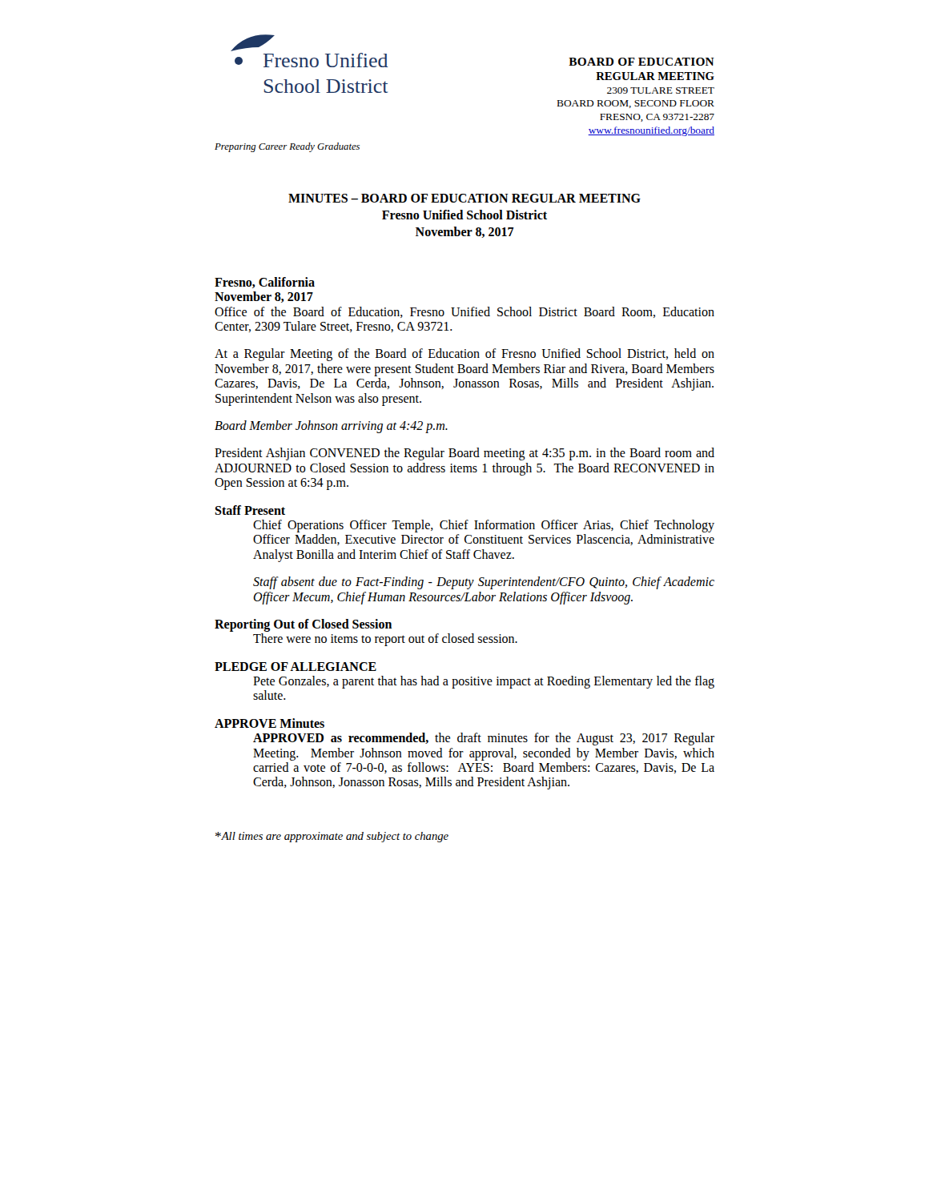Preparing Career Ready Graduates
BOARD OF EDUCATION
REGULAR MEETING
2309 TULARE STREET
BOARD ROOM, SECOND FLOOR
FRESNO, CA 93721-2287
www.fresnounified.org/board
MINUTES – BOARD OF EDUCATION REGULAR MEETING Fresno Unified School District November 8, 2017
Fresno, California
November 8, 2017
Office of the Board of Education, Fresno Unified School District Board Room, Education Center, 2309 Tulare Street, Fresno, CA 93721.
At a Regular Meeting of the Board of Education of Fresno Unified School District, held on November 8, 2017, there were present Student Board Members Riar and Rivera, Board Members Cazares, Davis, De La Cerda, Johnson, Jonasson Rosas, Mills and President Ashjian. Superintendent Nelson was also present.
Board Member Johnson arriving at 4:42 p.m.
President Ashjian CONVENED the Regular Board meeting at 4:35 p.m. in the Board room and ADJOURNED to Closed Session to address items 1 through 5. The Board RECONVENED in Open Session at 6:34 p.m.
Staff Present
Chief Operations Officer Temple, Chief Information Officer Arias, Chief Technology Officer Madden, Executive Director of Constituent Services Plascencia, Administrative Analyst Bonilla and Interim Chief of Staff Chavez.
Staff absent due to Fact-Finding - Deputy Superintendent/CFO Quinto, Chief Academic Officer Mecum, Chief Human Resources/Labor Relations Officer Idsvoog.
Reporting Out of Closed Session
There were no items to report out of closed session.
PLEDGE OF ALLEGIANCE
Pete Gonzales, a parent that has had a positive impact at Roeding Elementary led the flag salute.
APPROVE Minutes
APPROVED as recommended, the draft minutes for the August 23, 2017 Regular Meeting. Member Johnson moved for approval, seconded by Member Davis, which carried a vote of 7-0-0-0, as follows: AYES: Board Members: Cazares, Davis, De La Cerda, Johnson, Jonasson Rosas, Mills and President Ashjian.
*All times are approximate and subject to change